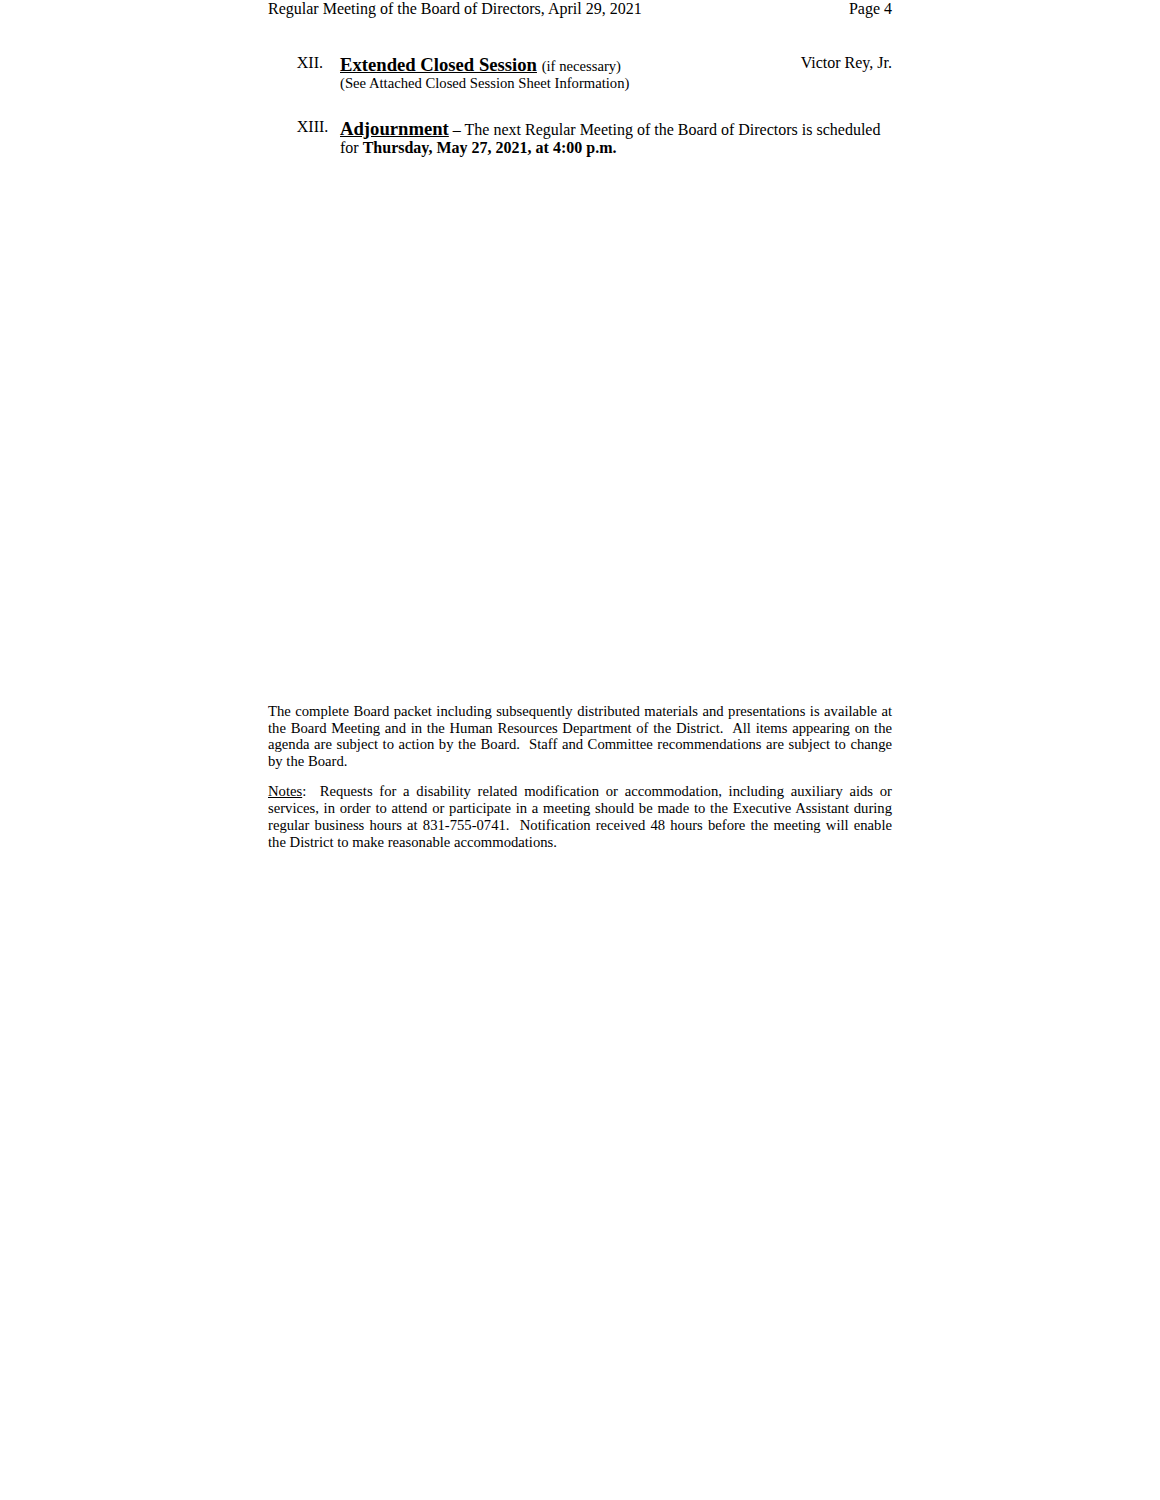Regular Meeting of the Board of Directors, April 29, 2021
Page 4
XII.
Extended Closed Session (if necessary)
(See Attached Closed Session Sheet Information)
Victor Rey, Jr.
XIII.
Adjournment – The next Regular Meeting of the Board of Directors is scheduled for Thursday, May 27, 2021, at 4:00 p.m.
The complete Board packet including subsequently distributed materials and presentations is available at the Board Meeting and in the Human Resources Department of the District. All items appearing on the agenda are subject to action by the Board. Staff and Committee recommendations are subject to change by the Board.
Notes: Requests for a disability related modification or accommodation, including auxiliary aids or services, in order to attend or participate in a meeting should be made to the Executive Assistant during regular business hours at 831-755-0741. Notification received 48 hours before the meeting will enable the District to make reasonable accommodations.